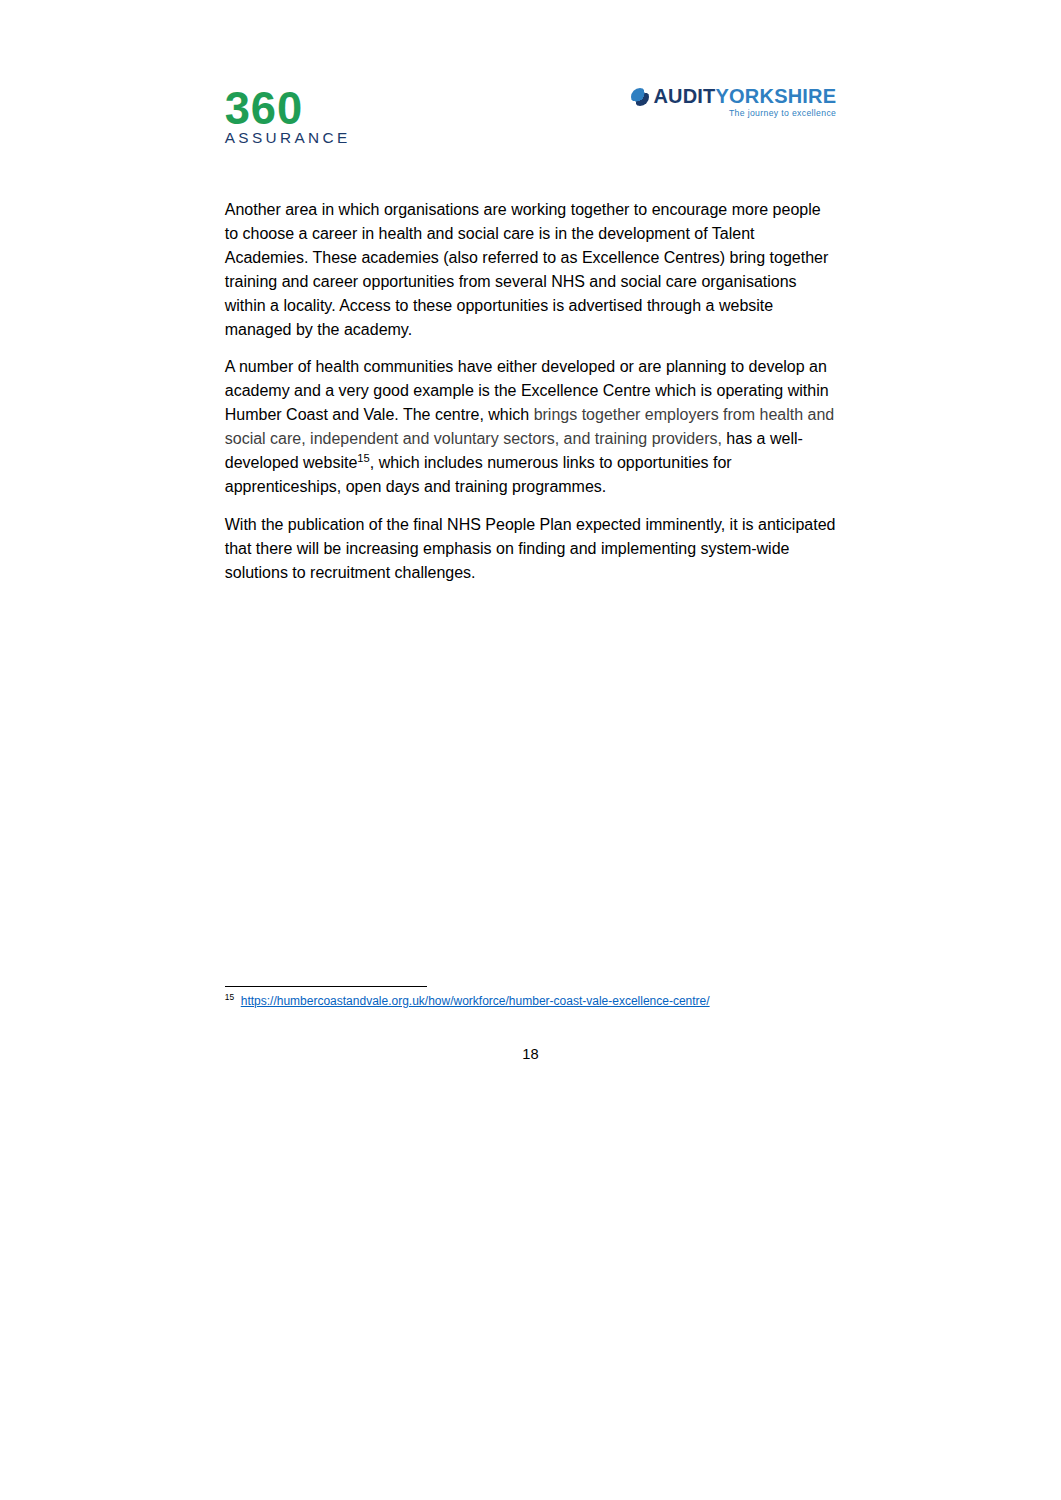360 ASSURANCE
AUDIT YORKSHIRE
The journey to excellence
Another area in which organisations are working together to encourage more people to choose a career in health and social care is in the development of Talent Academies. These academies (also referred to as Excellence Centres) bring together training and career opportunities from several NHS and social care organisations within a locality. Access to these opportunities is advertised through a website managed by the academy.
A number of health communities have either developed or are planning to develop an academy and a very good example is the Excellence Centre which is operating within Humber Coast and Vale. The centre, which brings together employers from health and social care, independent and voluntary sectors, and training providers, has a well-developed website15, which includes numerous links to opportunities for apprenticeships, open days and training programmes.
With the publication of the final NHS People Plan expected imminently, it is anticipated that there will be increasing emphasis on finding and implementing system-wide solutions to recruitment challenges.
15 https://humbercoastandvale.org.uk/how/workforce/humber-coast-vale-excellence-centre/
18